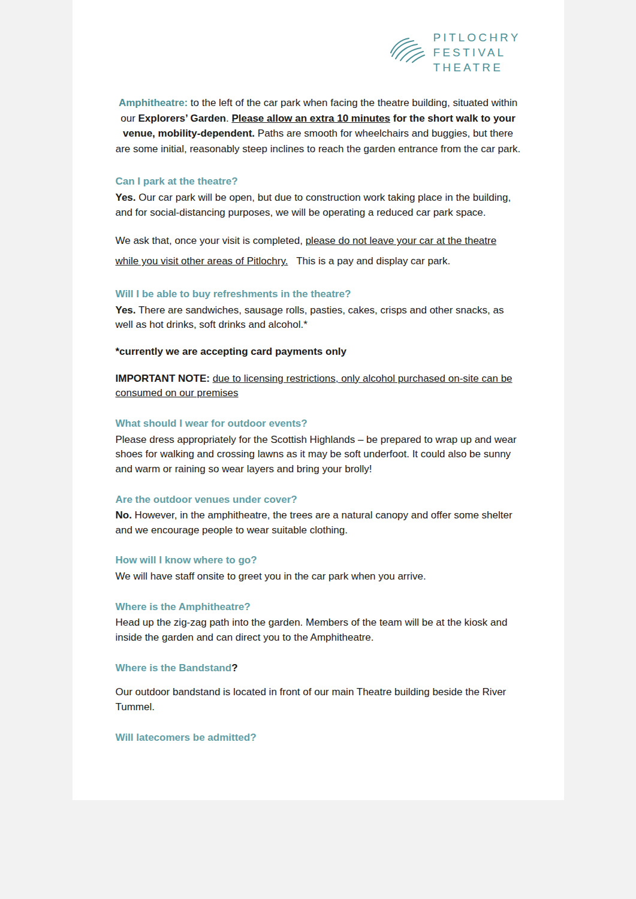Pitlochry
Festival
Theatre
Amphitheatre: to the left of the car park when facing the theatre building, situated within our Explorers’ Garden. Please allow an extra 10 minutes for the short walk to your venue, mobility-dependent. Paths are smooth for wheelchairs and buggies, but there are some initial, reasonably steep inclines to reach the garden entrance from the car park.
Can I park at the theatre?
Yes. Our car park will be open, but due to construction work taking place in the building, and for social-distancing purposes, we will be operating a reduced car park space.
We ask that, once your visit is completed, please do not leave your car at the theatre while you visit other areas of Pitlochry. This is a pay and display car park.
Will I be able to buy refreshments in the theatre?
Yes. There are sandwiches, sausage rolls, pasties, cakes, crisps and other snacks, as well as hot drinks, soft drinks and alcohol.*
*currently we are accepting card payments only
IMPORTANT NOTE: due to licensing restrictions, only alcohol purchased on-site can be consumed on our premises
What should I wear for outdoor events?
Please dress appropriately for the Scottish Highlands – be prepared to wrap up and wear shoes for walking and crossing lawns as it may be soft underfoot. It could also be sunny and warm or raining so wear layers and bring your brolly!
Are the outdoor venues under cover?
No. However, in the amphitheatre, the trees are a natural canopy and offer some shelter and we encourage people to wear suitable clothing.
How will I know where to go?
We will have staff onsite to greet you in the car park when you arrive.
Where is the Amphitheatre?
Head up the zig-zag path into the garden. Members of the team will be at the kiosk and inside the garden and can direct you to the Amphitheatre.
Where is the Bandstand?
Our outdoor bandstand is located in front of our main Theatre building beside the River Tummel.
Will latecomers be admitted?